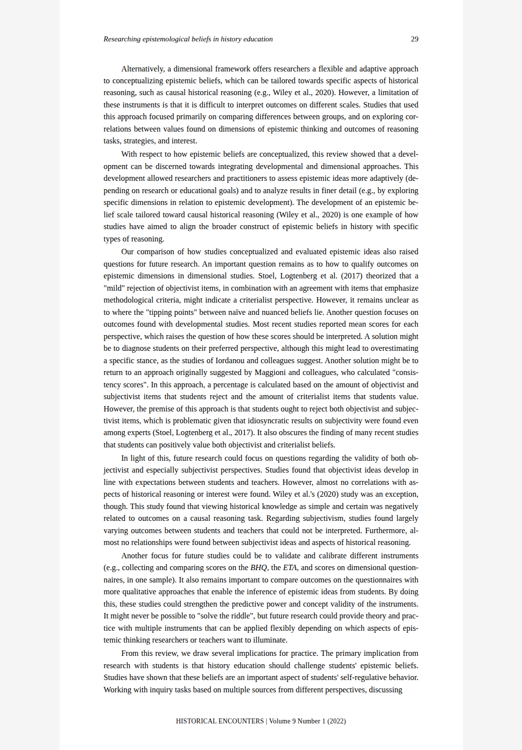Researching epistemological beliefs in history education 29
Alternatively, a dimensional framework offers researchers a flexible and adaptive approach to conceptualizing epistemic beliefs, which can be tailored towards specific aspects of historical reasoning, such as causal historical reasoning (e.g., Wiley et al., 2020). However, a limitation of these instruments is that it is difficult to interpret outcomes on different scales. Studies that used this approach focused primarily on comparing differences between groups, and on exploring correlations between values found on dimensions of epistemic thinking and outcomes of reasoning tasks, strategies, and interest.
With respect to how epistemic beliefs are conceptualized, this review showed that a development can be discerned towards integrating developmental and dimensional approaches. This development allowed researchers and practitioners to assess epistemic ideas more adaptively (depending on research or educational goals) and to analyze results in finer detail (e.g., by exploring specific dimensions in relation to epistemic development). The development of an epistemic belief scale tailored toward causal historical reasoning (Wiley et al., 2020) is one example of how studies have aimed to align the broader construct of epistemic beliefs in history with specific types of reasoning.
Our comparison of how studies conceptualized and evaluated epistemic ideas also raised questions for future research. An important question remains as to how to qualify outcomes on epistemic dimensions in dimensional studies. Stoel, Logtenberg et al. (2017) theorized that a "mild" rejection of objectivist items, in combination with an agreement with items that emphasize methodological criteria, might indicate a criterialist perspective. However, it remains unclear as to where the "tipping points" between naïve and nuanced beliefs lie. Another question focuses on outcomes found with developmental studies. Most recent studies reported mean scores for each perspective, which raises the question of how these scores should be interpreted. A solution might be to diagnose students on their preferred perspective, although this might lead to overestimating a specific stance, as the studies of Iordanou and colleagues suggest. Another solution might be to return to an approach originally suggested by Maggioni and colleagues, who calculated "consistency scores". In this approach, a percentage is calculated based on the amount of objectivist and subjectivist items that students reject and the amount of criterialist items that students value. However, the premise of this approach is that students ought to reject both objectivist and subjectivist items, which is problematic given that idiosyncratic results on subjectivity were found even among experts (Stoel, Logtenberg et al., 2017). It also obscures the finding of many recent studies that students can positively value both objectivist and criterialist beliefs.
In light of this, future research could focus on questions regarding the validity of both objectivist and especially subjectivist perspectives. Studies found that objectivist ideas develop in line with expectations between students and teachers. However, almost no correlations with aspects of historical reasoning or interest were found. Wiley et al.'s (2020) study was an exception, though. This study found that viewing historical knowledge as simple and certain was negatively related to outcomes on a causal reasoning task. Regarding subjectivism, studies found largely varying outcomes between students and teachers that could not be interpreted. Furthermore, almost no relationships were found between subjectivist ideas and aspects of historical reasoning.
Another focus for future studies could be to validate and calibrate different instruments (e.g., collecting and comparing scores on the BHQ, the ETA, and scores on dimensional questionnaires, in one sample). It also remains important to compare outcomes on the questionnaires with more qualitative approaches that enable the inference of epistemic ideas from students. By doing this, these studies could strengthen the predictive power and concept validity of the instruments. It might never be possible to "solve the riddle", but future research could provide theory and practice with multiple instruments that can be applied flexibly depending on which aspects of epistemic thinking researchers or teachers want to illuminate.
From this review, we draw several implications for practice. The primary implication from research with students is that history education should challenge students' epistemic beliefs. Studies have shown that these beliefs are an important aspect of students' self-regulative behavior. Working with inquiry tasks based on multiple sources from different perspectives, discussing
HISTORICAL ENCOUNTERS | Volume 9 Number 1 (2022)